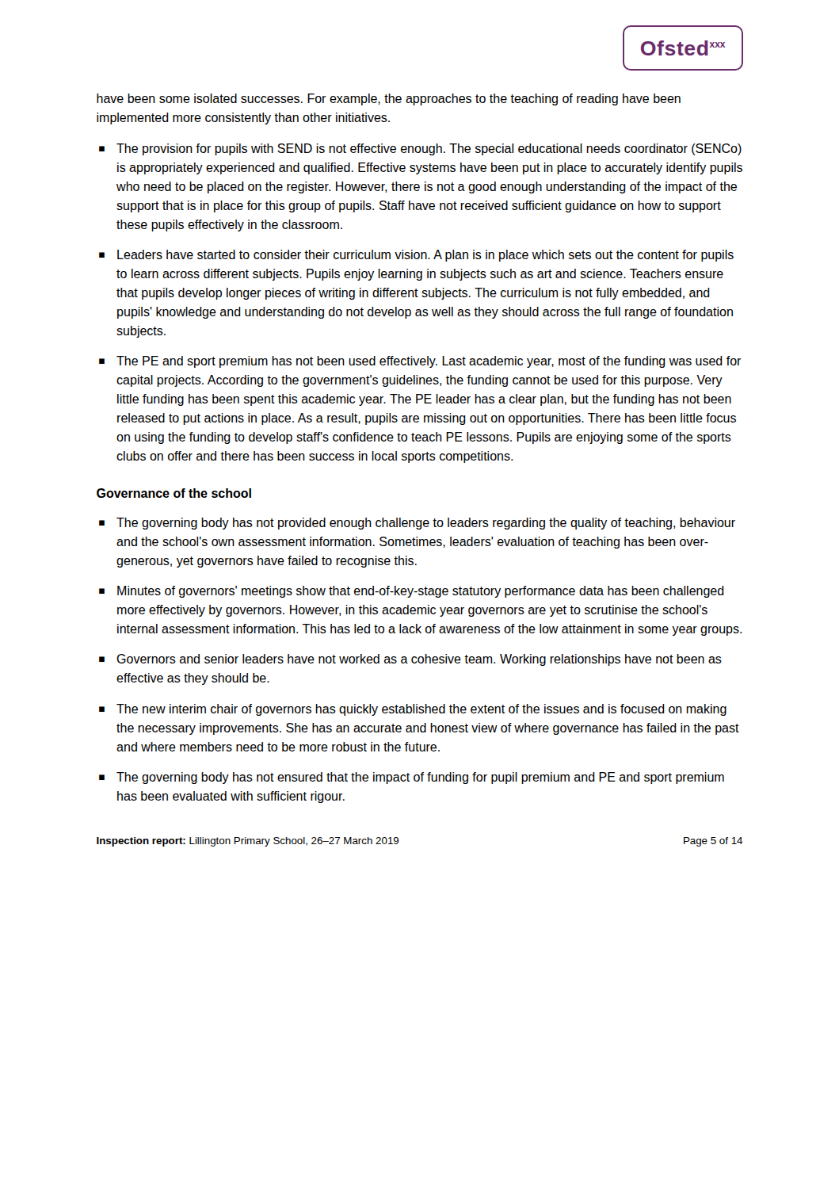Ofstedxxx
have been some isolated successes. For example, the approaches to the teaching of reading have been implemented more consistently than other initiatives.
The provision for pupils with SEND is not effective enough. The special educational needs coordinator (SENCo) is appropriately experienced and qualified. Effective systems have been put in place to accurately identify pupils who need to be placed on the register. However, there is not a good enough understanding of the impact of the support that is in place for this group of pupils. Staff have not received sufficient guidance on how to support these pupils effectively in the classroom.
Leaders have started to consider their curriculum vision. A plan is in place which sets out the content for pupils to learn across different subjects. Pupils enjoy learning in subjects such as art and science. Teachers ensure that pupils develop longer pieces of writing in different subjects. The curriculum is not fully embedded, and pupils' knowledge and understanding do not develop as well as they should across the full range of foundation subjects.
The PE and sport premium has not been used effectively. Last academic year, most of the funding was used for capital projects. According to the government's guidelines, the funding cannot be used for this purpose. Very little funding has been spent this academic year. The PE leader has a clear plan, but the funding has not been released to put actions in place. As a result, pupils are missing out on opportunities. There has been little focus on using the funding to develop staff's confidence to teach PE lessons. Pupils are enjoying some of the sports clubs on offer and there has been success in local sports competitions.
Governance of the school
The governing body has not provided enough challenge to leaders regarding the quality of teaching, behaviour and the school's own assessment information. Sometimes, leaders' evaluation of teaching has been over-generous, yet governors have failed to recognise this.
Minutes of governors' meetings show that end-of-key-stage statutory performance data has been challenged more effectively by governors. However, in this academic year governors are yet to scrutinise the school's internal assessment information. This has led to a lack of awareness of the low attainment in some year groups.
Governors and senior leaders have not worked as a cohesive team. Working relationships have not been as effective as they should be.
The new interim chair of governors has quickly established the extent of the issues and is focused on making the necessary improvements. She has an accurate and honest view of where governance has failed in the past and where members need to be more robust in the future.
The governing body has not ensured that the impact of funding for pupil premium and PE and sport premium has been evaluated with sufficient rigour.
Inspection report: Lillington Primary School, 26–27 March 2019
Page 5 of 14